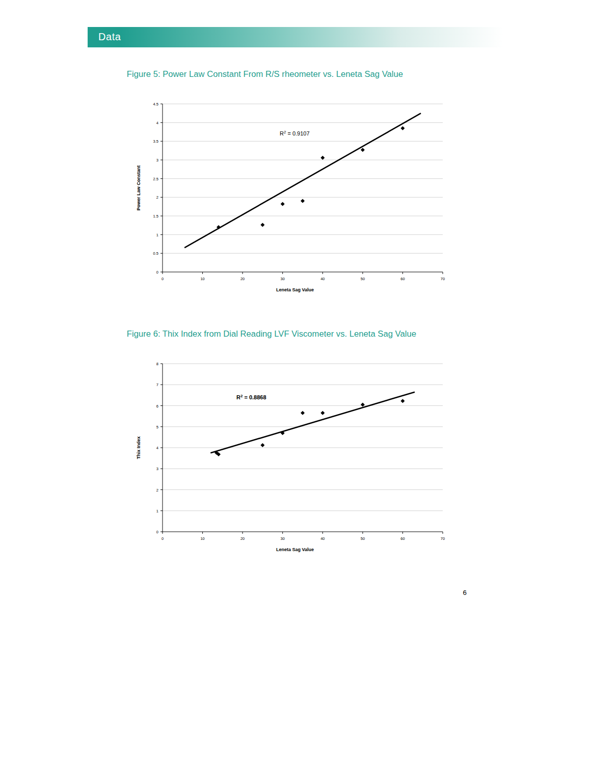Data
Figure 5: Power Law Constant From R/S rheometer vs. Leneta Sag Value
4.5 4 3.5 3 2.5 2 1.5 1 0.5 0 0 10 20 30 40 50 60 70 Leneta Sag Value Power Law Constant R2 = 0.9107
Figure 6: Thix Index from Dial Reading LVF Viscometer vs. Leneta Sag Value
8 7 6 5 4 3 2 1 0 0 10 20 30 40 50 60 70 Leneta Sag Value Thix Index R2 = 0.8868
6